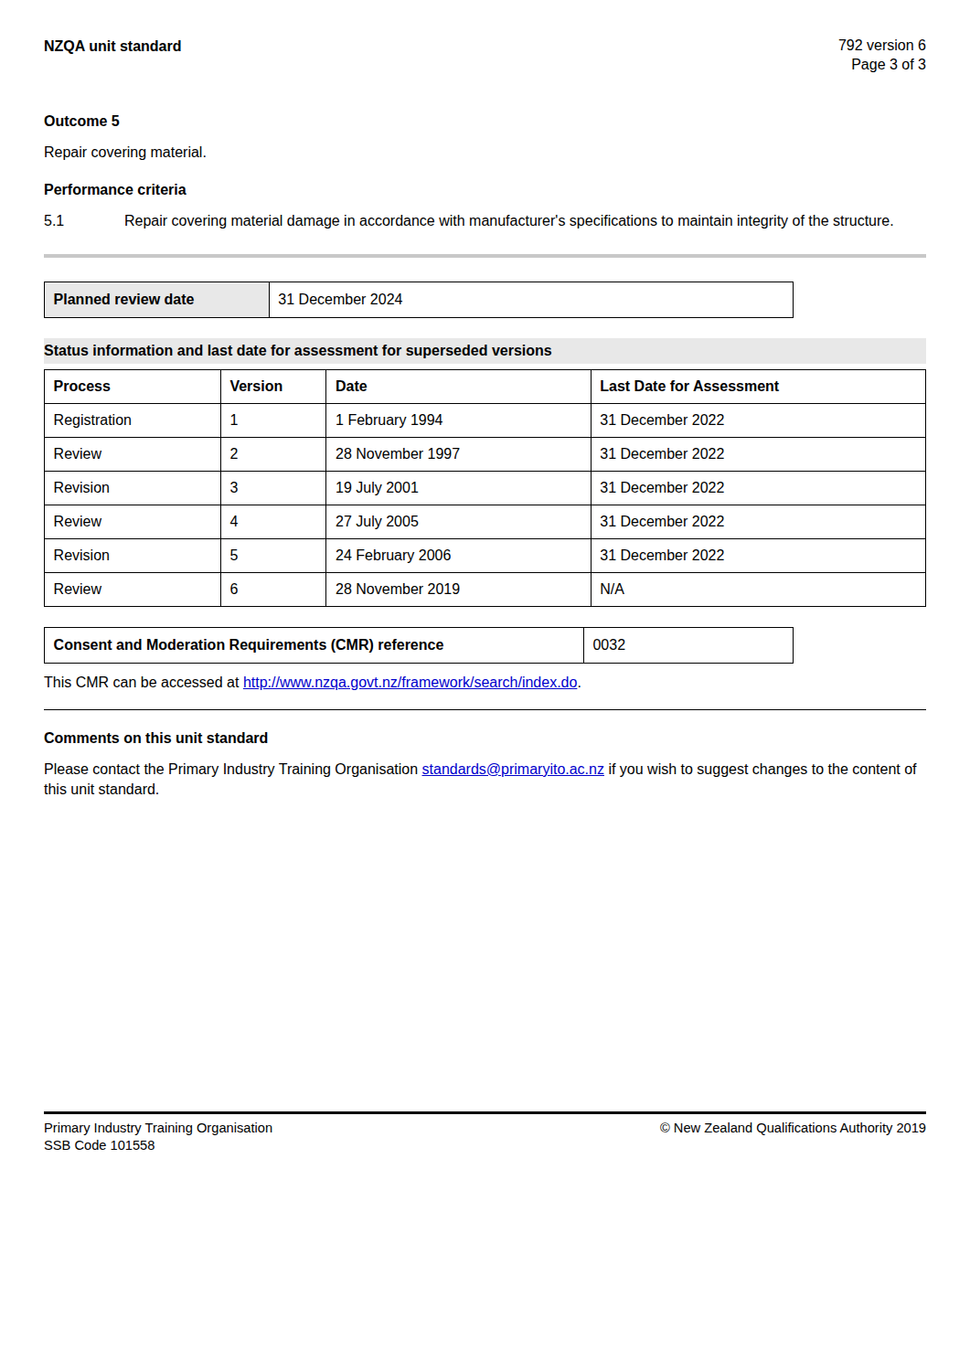NZQA unit standard
792 version 6
Page 3 of 3
Outcome 5
Repair covering material.
Performance criteria
5.1
Repair covering material damage in accordance with manufacturer's specifications to maintain integrity of the structure.
| Planned review date | 31 December 2024 |
Status information and last date for assessment for superseded versions
| Process | Version | Date | Last Date for Assessment |
| --- | --- | --- | --- |
| Registration | 1 | 1 February 1994 | 31 December 2022 |
| Review | 2 | 28 November 1997 | 31 December 2022 |
| Revision | 3 | 19 July 2001 | 31 December 2022 |
| Review | 4 | 27 July 2005 | 31 December 2022 |
| Revision | 5 | 24 February 2006 | 31 December 2022 |
| Review | 6 | 28 November 2019 | N/A |
| Consent and Moderation Requirements (CMR) reference | 0032 |
This CMR can be accessed at http://www.nzqa.govt.nz/framework/search/index.do.
Comments on this unit standard
Please contact the Primary Industry Training Organisation standards@primaryito.ac.nz if you wish to suggest changes to the content of this unit standard.
Primary Industry Training Organisation
SSB Code 101558
© New Zealand Qualifications Authority 2019